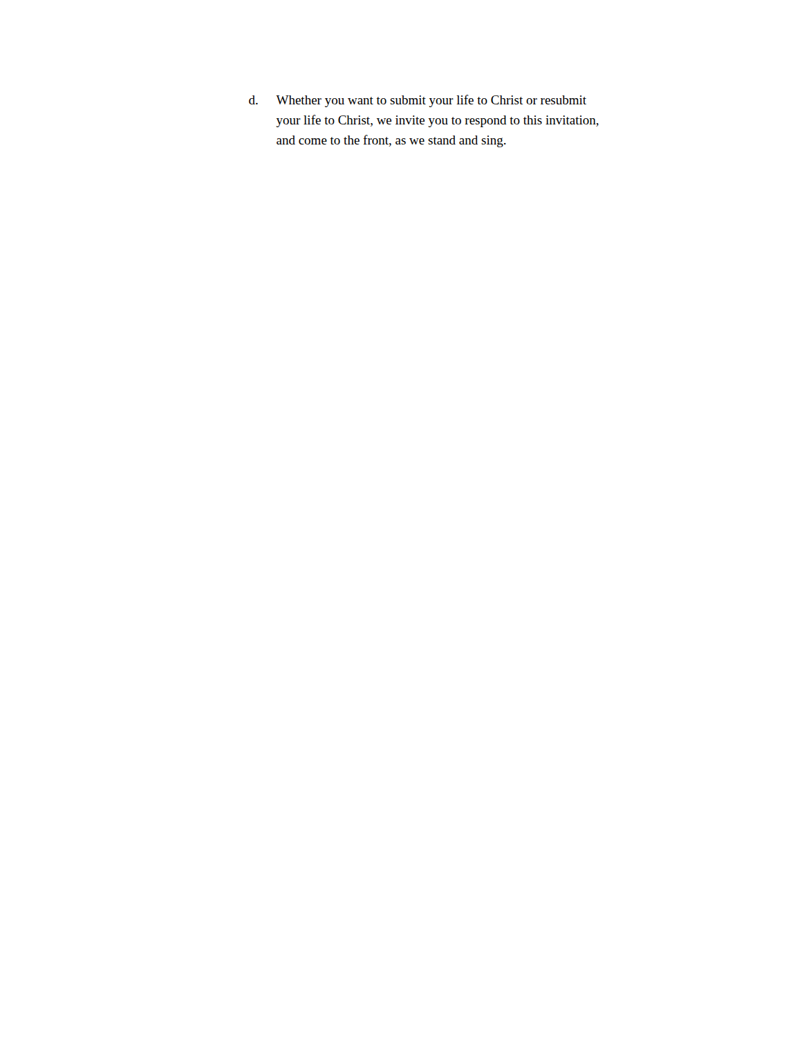Whether you want to submit your life to Christ or resubmit your life to Christ, we invite you to respond to this invitation, and come to the front, as we stand and sing.